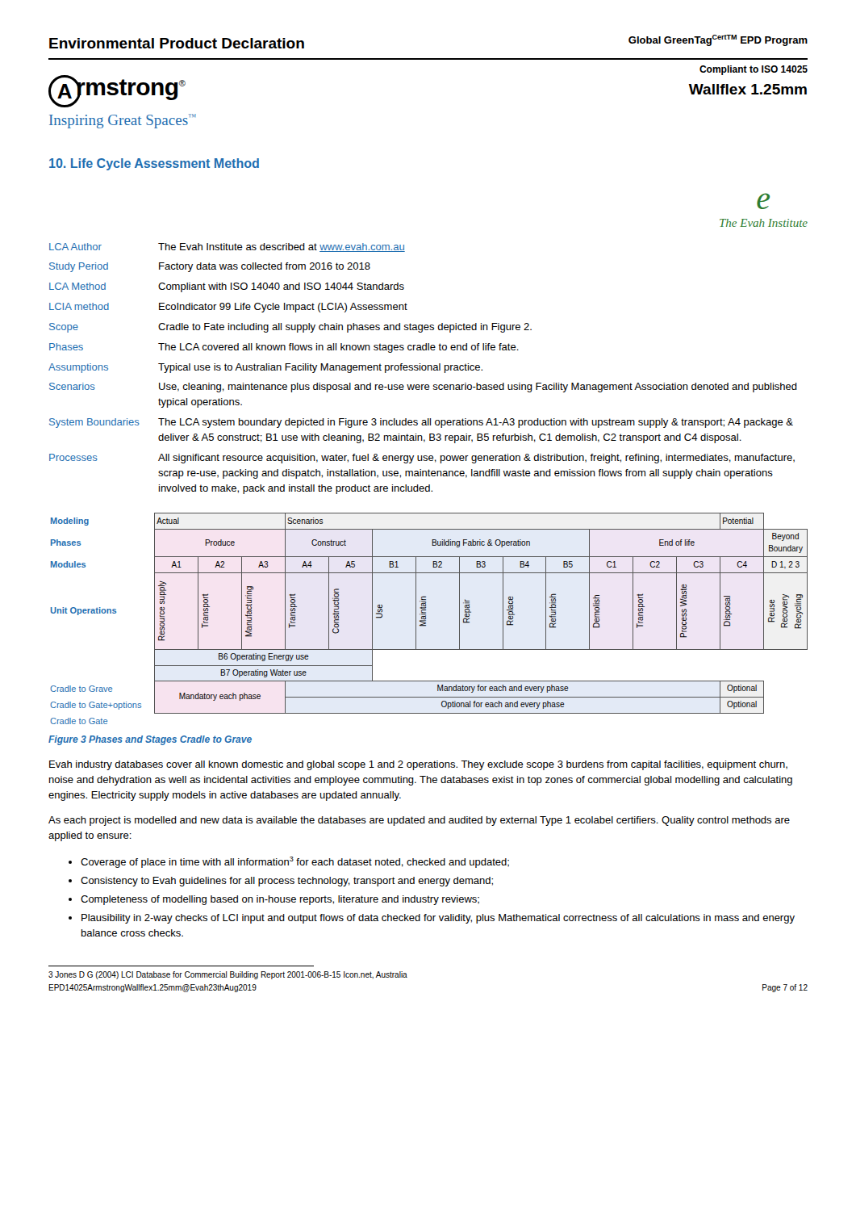Environmental Product Declaration
Global GreenTagCertTM EPD Program
Armstrong®
Inspiring Great Spaces™
Compliant to ISO 14025
Wallflex 1.25mm
10. Life Cycle Assessment Method
e
The Evah Institute
| LCA Author | The Evah Institute as described at www.evah.com.au |
| Study Period | Factory data was collected from 2016 to 2018 |
| LCA Method | Compliant with ISO 14040 and ISO 14044 Standards |
| LCIA method | EcoIndicator 99 Life Cycle Impact (LCIA) Assessment |
| Scope | Cradle to Fate including all supply chain phases and stages depicted in Figure 2. |
| Phases | The LCA covered all known flows in all known stages cradle to end of life fate. |
| Assumptions | Typical use is to Australian Facility Management professional practice. |
| Scenarios | Use, cleaning, maintenance plus disposal and re-use were scenario-based using Facility Management Association denoted and published typical operations. |
| System Boundaries | The LCA system boundary depicted in Figure 3 includes all operations A1-A3 production with upstream supply & transport; A4 package & deliver & A5 construct; B1 use with cleaning, B2 maintain, B3 repair, B5 refurbish, C1 demolish, C2 transport and C4 disposal. |
| Processes | All significant resource acquisition, water, fuel & energy use, power generation & distribution, freight, refining, intermediates, manufacture, scrap re-use, packing and dispatch, installation, use, maintenance, landfill waste and emission flows from all supply chain operations involved to make, pack and install the product are included. |
| Modeling | Actual | Scenarios | Potential |
| Phases | Produce | Construct | Building Fabric & Operation | End of life | Beyond Boundary |
| Modules | A1 | A2 | A3 | A4 | A5 | B1 | B2 | B3 | B4 | B5 | C1 | C2 | C3 | C4 | D 1, 2 3 |
| Unit Operations | Resource supply | Transport | Manufacturing | Transport | Construction | Use | Maintain | Repair | Replace | Refurbish | Demolish | Transport | Process Waste | Disposal | Reuse Recovery Recycling |
| | B6 Operating Energy use | | |
| | B7 Operating Water use | | |
| Cradle to Grave | Mandatory each phase | Mandatory for each and every phase | Optional |
| Cradle to Gate+options | Optional for each and every phase | Optional |
| Cradle to Gate | |
Figure 3 Phases and Stages Cradle to Grave
Evah industry databases cover all known domestic and global scope 1 and 2 operations. They exclude scope 3 burdens from capital facilities, equipment churn, noise and dehydration as well as incidental activities and employee commuting. The databases exist in top zones of commercial global modelling and calculating engines. Electricity supply models in active databases are updated annually.
As each project is modelled and new data is available the databases are updated and audited by external Type 1 ecolabel certifiers. Quality control methods are applied to ensure:
Coverage of place in time with all information3 for each dataset noted, checked and updated;
Consistency to Evah guidelines for all process technology, transport and energy demand;
Completeness of modelling based on in-house reports, literature and industry reviews;
Plausibility in 2-way checks of LCI input and output flows of data checked for validity, plus Mathematical correctness of all calculations in mass and energy balance cross checks.
3 Jones D G (2004) LCI Database for Commercial Building Report 2001-006-B-15 Icon.net, Australia
EPD14025ArmstrongWallflex1.25mm@Evah23thAug2019
Page 7 of 12